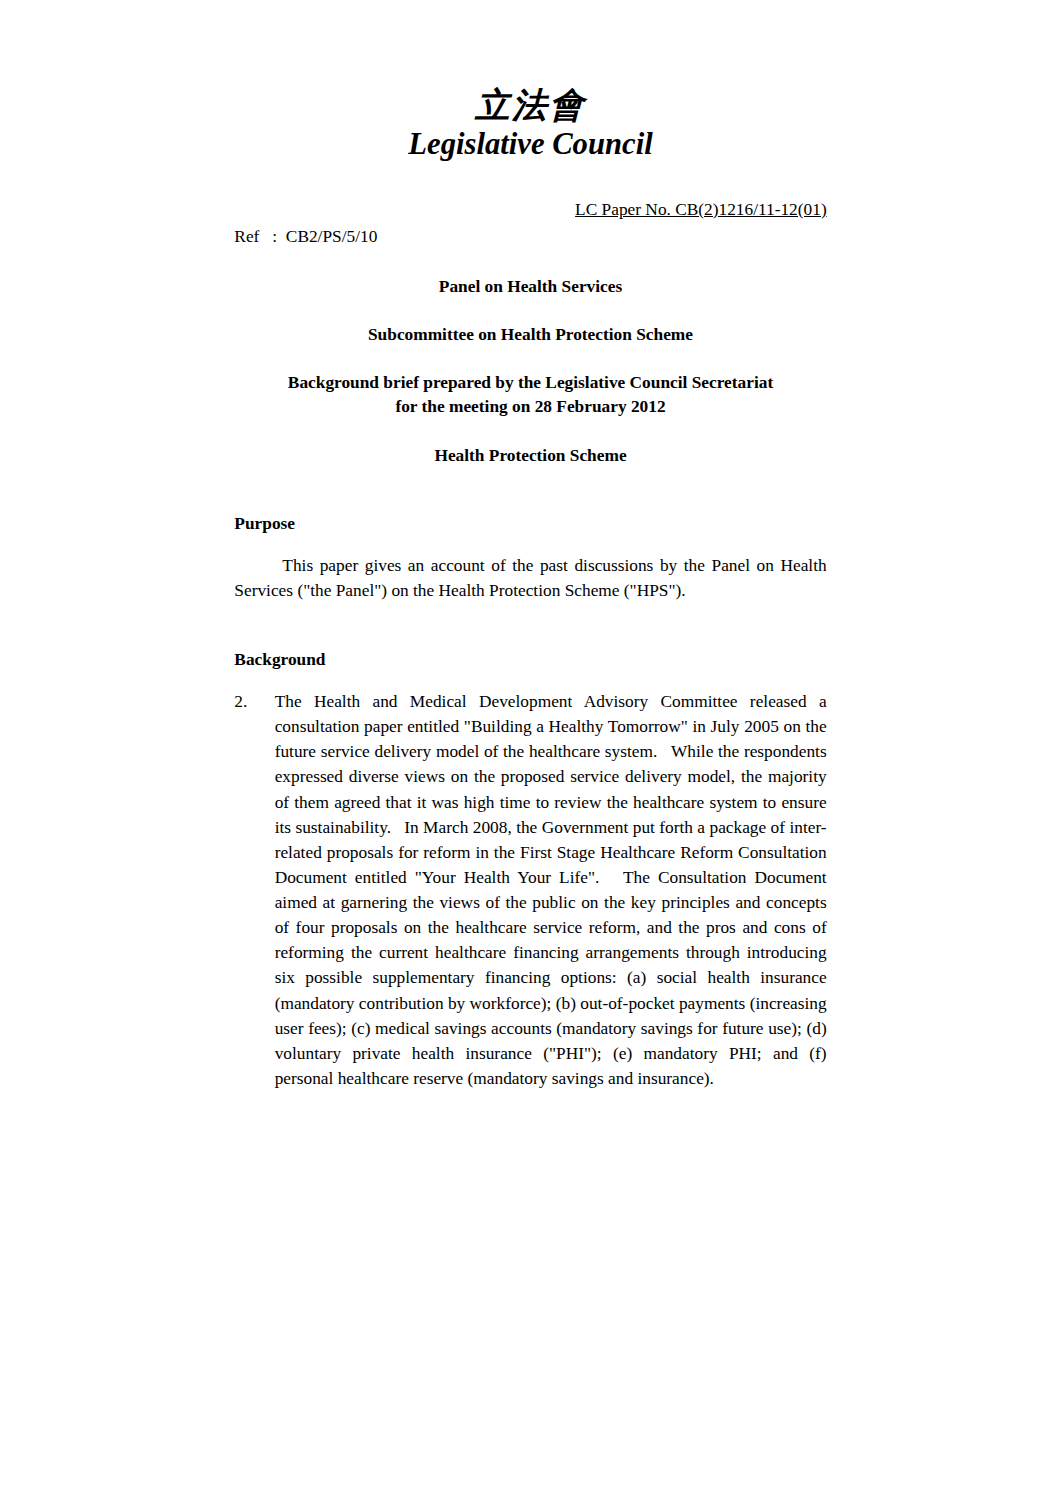立法會
Legislative Council
LC Paper No. CB(2)1216/11-12(01)
Ref : CB2/PS/5/10
Panel on Health Services
Subcommittee on Health Protection Scheme
Background brief prepared by the Legislative Council Secretariat
for the meeting on 28 February 2012
Health Protection Scheme
Purpose
This paper gives an account of the past discussions by the Panel on Health Services ("the Panel") on the Health Protection Scheme ("HPS").
Background
2. The Health and Medical Development Advisory Committee released a consultation paper entitled "Building a Healthy Tomorrow" in July 2005 on the future service delivery model of the healthcare system. While the respondents expressed diverse views on the proposed service delivery model, the majority of them agreed that it was high time to review the healthcare system to ensure its sustainability. In March 2008, the Government put forth a package of inter-related proposals for reform in the First Stage Healthcare Reform Consultation Document entitled "Your Health Your Life". The Consultation Document aimed at garnering the views of the public on the key principles and concepts of four proposals on the healthcare service reform, and the pros and cons of reforming the current healthcare financing arrangements through introducing six possible supplementary financing options: (a) social health insurance (mandatory contribution by workforce); (b) out-of-pocket payments (increasing user fees); (c) medical savings accounts (mandatory savings for future use); (d) voluntary private health insurance ("PHI"); (e) mandatory PHI; and (f) personal healthcare reserve (mandatory savings and insurance).